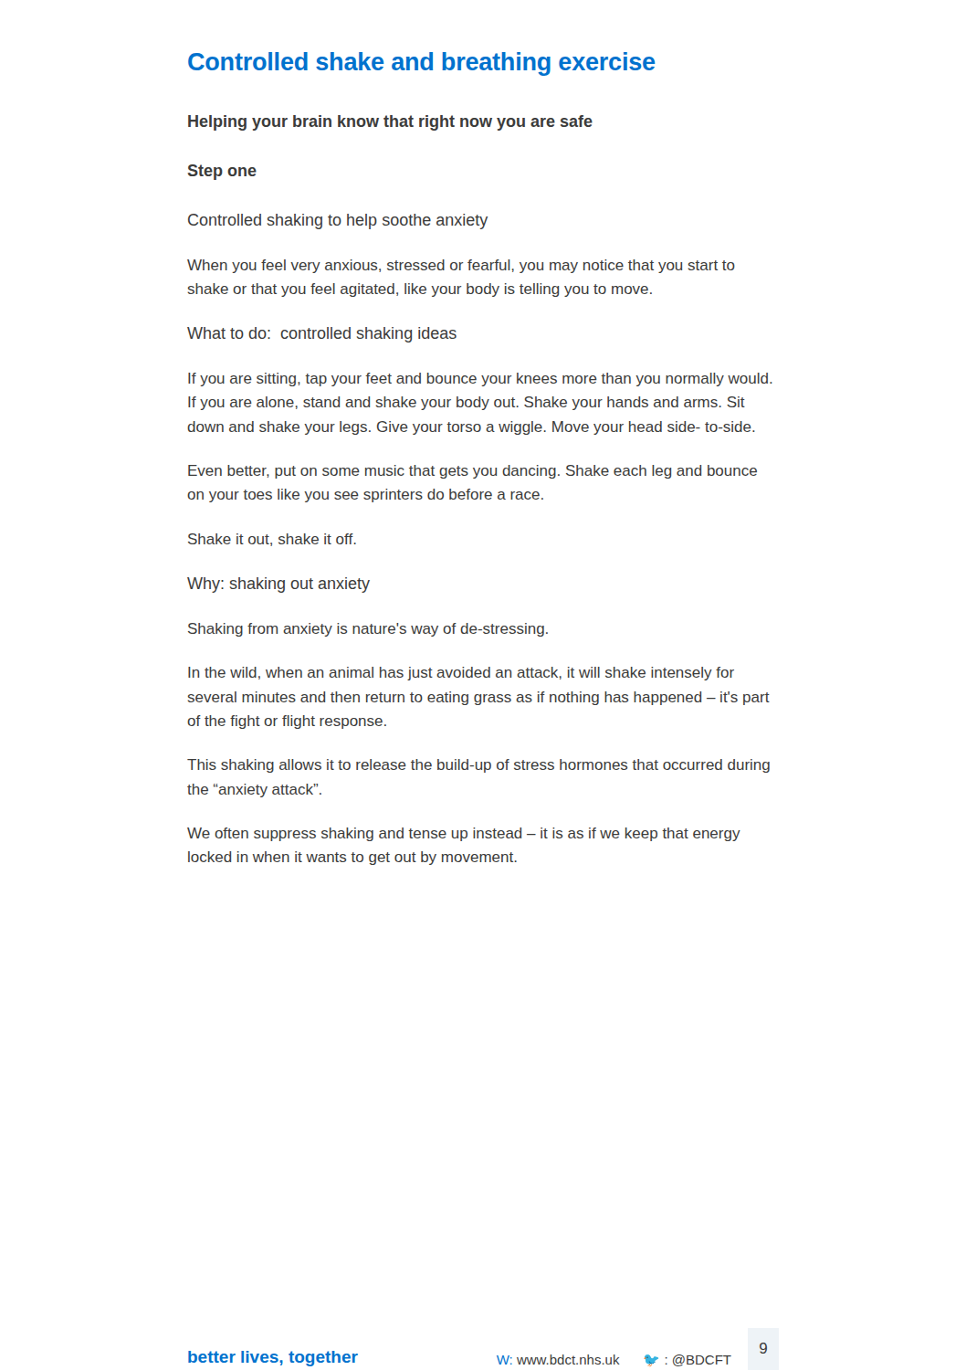Controlled shake and breathing exercise
Helping your brain know that right now you are safe
Step one
Controlled shaking to help soothe anxiety
When you feel very anxious, stressed or fearful, you may notice that you start to shake or that you feel agitated, like your body is telling you to move.
What to do: controlled shaking ideas
If you are sitting, tap your feet and bounce your knees more than you normally would. If you are alone, stand and shake your body out. Shake your hands and arms. Sit down and shake your legs. Give your torso a wiggle. Move your head side- to-side.
Even better, put on some music that gets you dancing. Shake each leg and bounce on your toes like you see sprinters do before a race.
Shake it out, shake it off.
Why: shaking out anxiety
Shaking from anxiety is nature's way of de-stressing.
In the wild, when an animal has just avoided an attack, it will shake intensely for several minutes and then return to eating grass as if nothing has happened – it's part of the fight or flight response.
This shaking allows it to release the build-up of stress hormones that occurred during the “anxiety attack”.
We often suppress shaking and tense up instead – it is as if we keep that energy locked in when it wants to get out by movement.
better lives, together
W: www.bdct.nhs.uk 🐦: @BDCFT
9